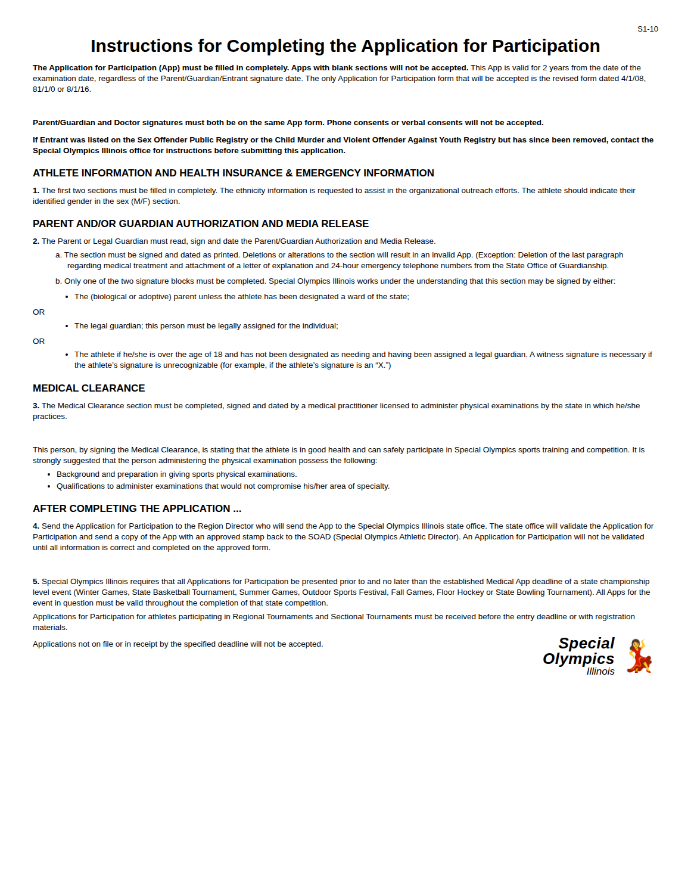S1-10
Instructions for Completing the Application for Participation
The Application for Participation (App) must be filled in completely. Apps with blank sections will not be accepted. This App is valid for 2 years from the date of the examination date, regardless of the Parent/Guardian/Entrant signature date. The only Application for Participation form that will be accepted is the revised form dated 4/1/08, 81/1/0 or 8/1/16.
Parent/Guardian and Doctor signatures must both be on the same App form. Phone consents or verbal consents will not be accepted.
If Entrant was listed on the Sex Offender Public Registry or the Child Murder and Violent Offender Against Youth Registry but has since been removed, contact the Special Olympics Illinois office for instructions before submitting this application.
ATHLETE INFORMATION AND HEALTH INSURANCE & EMERGENCY INFORMATION
1. The first two sections must be filled in completely. The ethnicity information is requested to assist in the organizational outreach efforts. The athlete should indicate their identified gender in the sex (M/F) section.
PARENT AND/OR GUARDIAN AUTHORIZATION AND MEDIA RELEASE
2. The Parent or Legal Guardian must read, sign and date the Parent/Guardian Authorization and Media Release.
a. The section must be signed and dated as printed. Deletions or alterations to the section will result in an invalid App. (Exception: Deletion of the last paragraph regarding medical treatment and attachment of a letter of explanation and 24-hour emergency telephone numbers from the State Office of Guardianship.
b. Only one of the two signature blocks must be completed. Special Olympics Illinois works under the understanding that this section may be signed by either:
The (biological or adoptive) parent unless the athlete has been designated a ward of the state;
OR
The legal guardian; this person must be legally assigned for the individual;
OR
The athlete if he/she is over the age of 18 and has not been designated as needing and having been assigned a legal guardian. A witness signature is necessary if the athlete’s signature is unrecognizable (for example, if the athlete’s signature is an “X.”)
MEDICAL CLEARANCE
3. The Medical Clearance section must be completed, signed and dated by a medical practitioner licensed to administer physical examinations by the state in which he/she practices.
This person, by signing the Medical Clearance, is stating that the athlete is in good health and can safely participate in Special Olympics sports training and competition. It is strongly suggested that the person administering the physical examination possess the following:
Background and preparation in giving sports physical examinations.
Qualifications to administer examinations that would not compromise his/her area of specialty.
AFTER COMPLETING THE APPLICATION ...
4. Send the Application for Participation to the Region Director who will send the App to the Special Olympics Illinois state office. The state office will validate the Application for Participation and send a copy of the App with an approved stamp back to the SOAD (Special Olympics Athletic Director). An Application for Participation will not be validated until all information is correct and completed on the approved form.
5. Special Olympics Illinois requires that all Applications for Participation be presented prior to and no later than the established Medical App deadline of a state championship level event (Winter Games, State Basketball Tournament, Summer Games, Outdoor Sports Festival, Fall Games, Floor Hockey or State Bowling Tournament). All Apps for the event in question must be valid throughout the completion of that state competition.
Applications for Participation for athletes participating in Regional Tournaments and Sectional Tournaments must be received before the entry deadline or with registration materials.
Special
Olympics
Illinois 💃
Applications not on file or in receipt by the specified deadline will not be accepted.